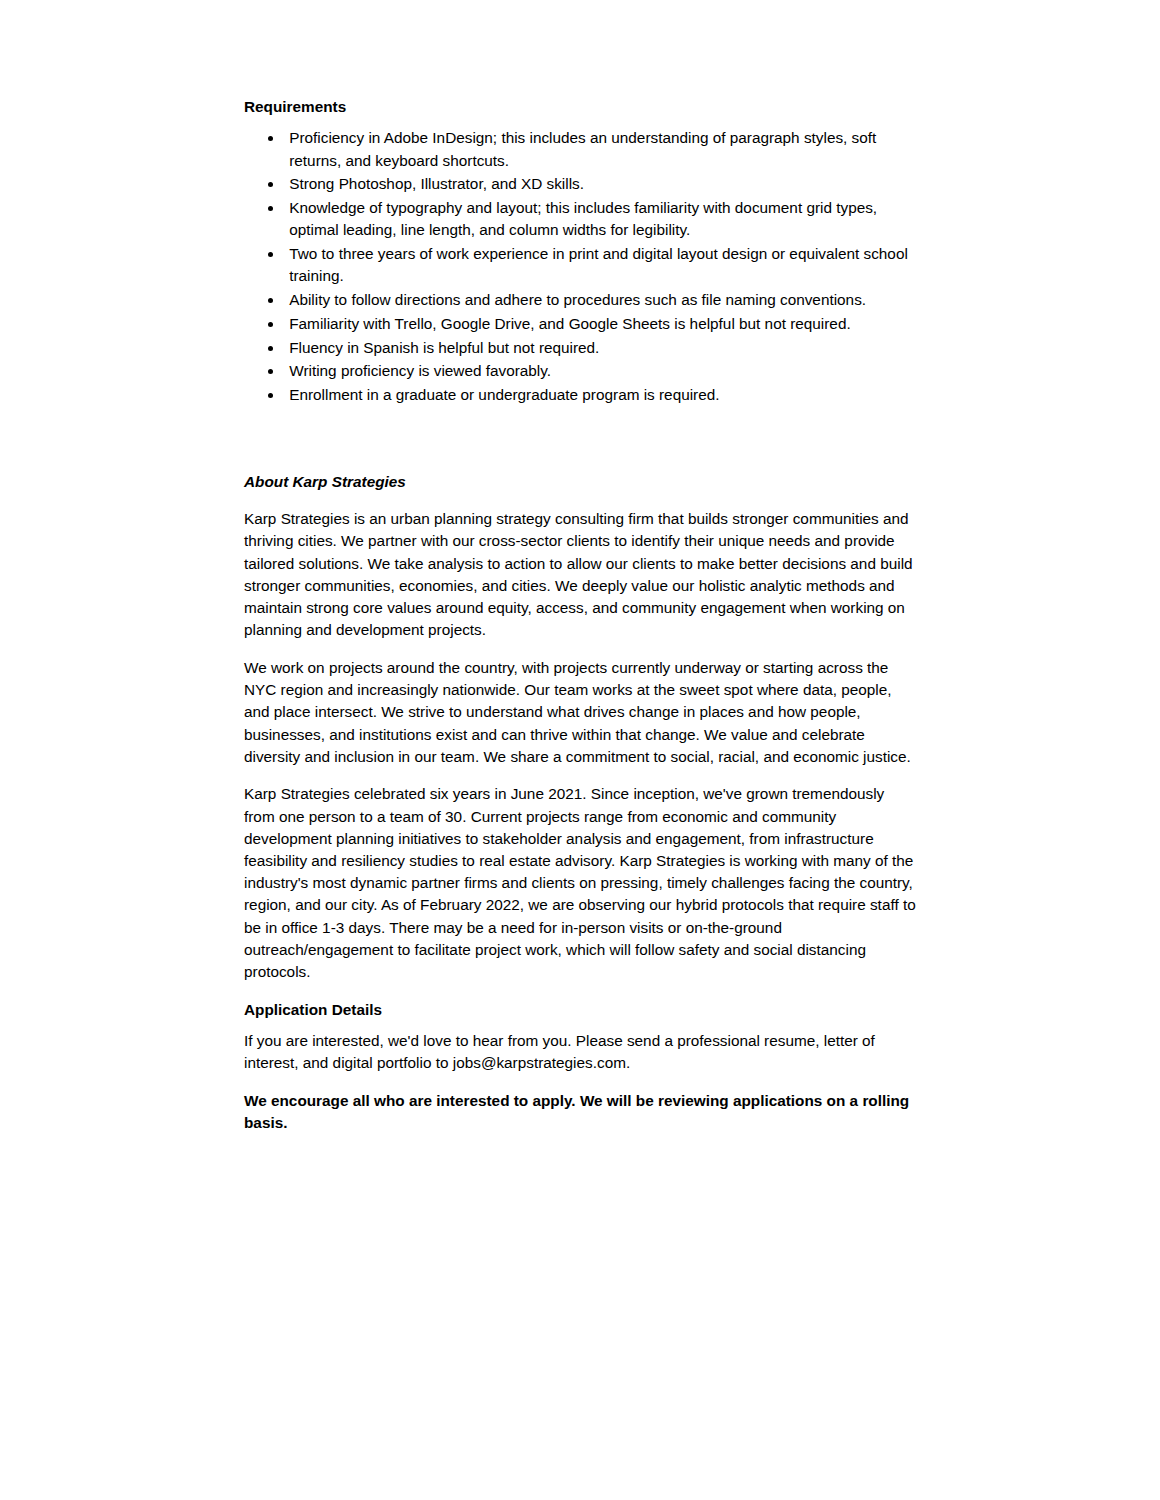Requirements
Proficiency in Adobe InDesign; this includes an understanding of paragraph styles, soft returns, and keyboard shortcuts.
Strong Photoshop, Illustrator, and XD skills.
Knowledge of typography and layout; this includes familiarity with document grid types, optimal leading, line length, and column widths for legibility.
Two to three years of work experience in print and digital layout design or equivalent school training.
Ability to follow directions and adhere to procedures such as file naming conventions.
Familiarity with Trello, Google Drive, and Google Sheets is helpful but not required.
Fluency in Spanish is helpful but not required.
Writing proficiency is viewed favorably.
Enrollment in a graduate or undergraduate program is required.
About Karp Strategies
Karp Strategies is an urban planning strategy consulting firm that builds stronger communities and thriving cities. We partner with our cross-sector clients to identify their unique needs and provide tailored solutions. We take analysis to action to allow our clients to make better decisions and build stronger communities, economies, and cities. We deeply value our holistic analytic methods and maintain strong core values around equity, access, and community engagement when working on planning and development projects.
We work on projects around the country, with projects currently underway or starting across the NYC region and increasingly nationwide. Our team works at the sweet spot where data, people, and place intersect. We strive to understand what drives change in places and how people, businesses, and institutions exist and can thrive within that change. We value and celebrate diversity and inclusion in our team. We share a commitment to social, racial, and economic justice.
Karp Strategies celebrated six years in June 2021. Since inception, we've grown tremendously from one person to a team of 30. Current projects range from economic and community development planning initiatives to stakeholder analysis and engagement, from infrastructure feasibility and resiliency studies to real estate advisory. Karp Strategies is working with many of the industry's most dynamic partner firms and clients on pressing, timely challenges facing the country, region, and our city. As of February 2022, we are observing our hybrid protocols that require staff to be in office 1-3 days. There may be a need for in-person visits or on-the-ground outreach/engagement to facilitate project work, which will follow safety and social distancing protocols.
Application Details
If you are interested, we'd love to hear from you. Please send a professional resume, letter of interest, and digital portfolio to jobs@karpstrategies.com.
We encourage all who are interested to apply. We will be reviewing applications on a rolling basis.